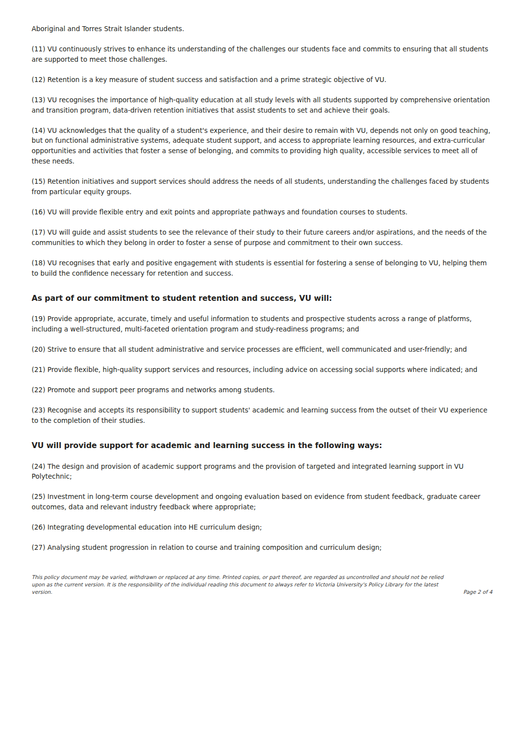Aboriginal and Torres Strait Islander students.
(11) VU continuously strives to enhance its understanding of the challenges our students face and commits to ensuring that all students are supported to meet those challenges.
(12) Retention is a key measure of student success and satisfaction and a prime strategic objective of VU.
(13) VU recognises the importance of high-quality education at all study levels with all students supported by comprehensive orientation and transition program, data-driven retention initiatives that assist students to set and achieve their goals.
(14) VU acknowledges that the quality of a student's experience, and their desire to remain with VU, depends not only on good teaching, but on functional administrative systems, adequate student support, and access to appropriate learning resources, and extra-curricular opportunities and activities that foster a sense of belonging, and commits to providing high quality, accessible services to meet all of these needs.
(15) Retention initiatives and support services should address the needs of all students, understanding the challenges faced by students from particular equity groups.
(16) VU will provide flexible entry and exit points and appropriate pathways and foundation courses to students.
(17) VU will guide and assist students to see the relevance of their study to their future careers and/or aspirations, and the needs of the communities to which they belong in order to foster a sense of purpose and commitment to their own success.
(18) VU recognises that early and positive engagement with students is essential for fostering a sense of belonging to VU, helping them to build the confidence necessary for retention and success.
As part of our commitment to student retention and success, VU will:
(19) Provide appropriate, accurate, timely and useful information to students and prospective students across a range of platforms, including a well-structured, multi-faceted orientation program and study-readiness programs; and
(20) Strive to ensure that all student administrative and service processes are efficient, well communicated and user-friendly; and
(21) Provide flexible, high-quality support services and resources, including advice on accessing social supports where indicated; and
(22) Promote and support peer programs and networks among students.
(23) Recognise and accepts its responsibility to support students' academic and learning success from the outset of their VU experience to the completion of their studies.
VU will provide support for academic and learning success in the following ways:
(24) The design and provision of academic support programs and the provision of targeted and integrated learning support in VU Polytechnic;
(25) Investment in long-term course development and ongoing evaluation based on evidence from student feedback, graduate career outcomes, data and relevant industry feedback where appropriate;
(26) Integrating developmental education into HE curriculum design;
(27) Analysing student progression in relation to course and training composition and curriculum design;
This policy document may be varied, withdrawn or replaced at any time. Printed copies, or part thereof, are regarded as uncontrolled and should not be relied upon as the current version. It is the responsibility of the individual reading this document to always refer to Victoria University's Policy Library for the latest version. Page 2 of 4